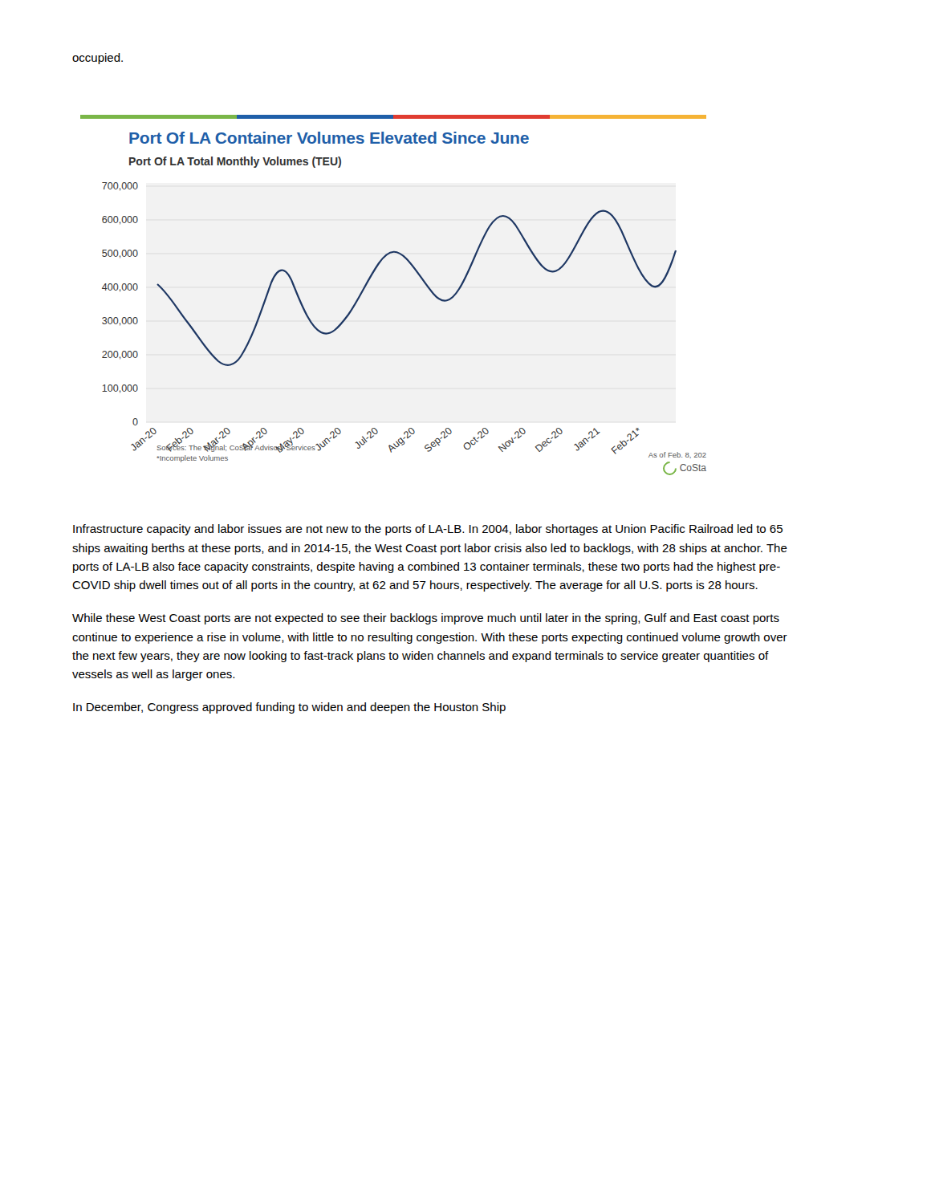occupied.
Port Of LA Container Volumes Elevated Since June
Port Of LA Total Monthly Volumes (TEU)
700,000 600,000 500,000 400,000 300,000 200,000 100,000 0 Jan-20 Feb-20 Mar-20 Apr-20 May-20 Jun-20 Jul-20 Aug-20 Sep-20 Oct-20 Nov-20 Dec-20 Jan-21 Feb-21*
Sources: The Signal; CoStar Advisory Services
*Incomplete Volumes
As of Feb. 8, 202
CoSta
Infrastructure capacity and labor issues are not new to the ports of LA-LB. In 2004, labor shortages at Union Pacific Railroad led to 65 ships awaiting berths at these ports, and in 2014-15, the West Coast port labor crisis also led to backlogs, with 28 ships at anchor. The ports of LA-LB also face capacity constraints, despite having a combined 13 container terminals, these two ports had the highest pre-COVID ship dwell times out of all ports in the country, at 62 and 57 hours, respectively. The average for all U.S. ports is 28 hours.
While these West Coast ports are not expected to see their backlogs improve much until later in the spring, Gulf and East coast ports continue to experience a rise in volume, with little to no resulting congestion. With these ports expecting continued volume growth over the next few years, they are now looking to fast-track plans to widen channels and expand terminals to service greater quantities of vessels as well as larger ones.
In December, Congress approved funding to widen and deepen the Houston Ship